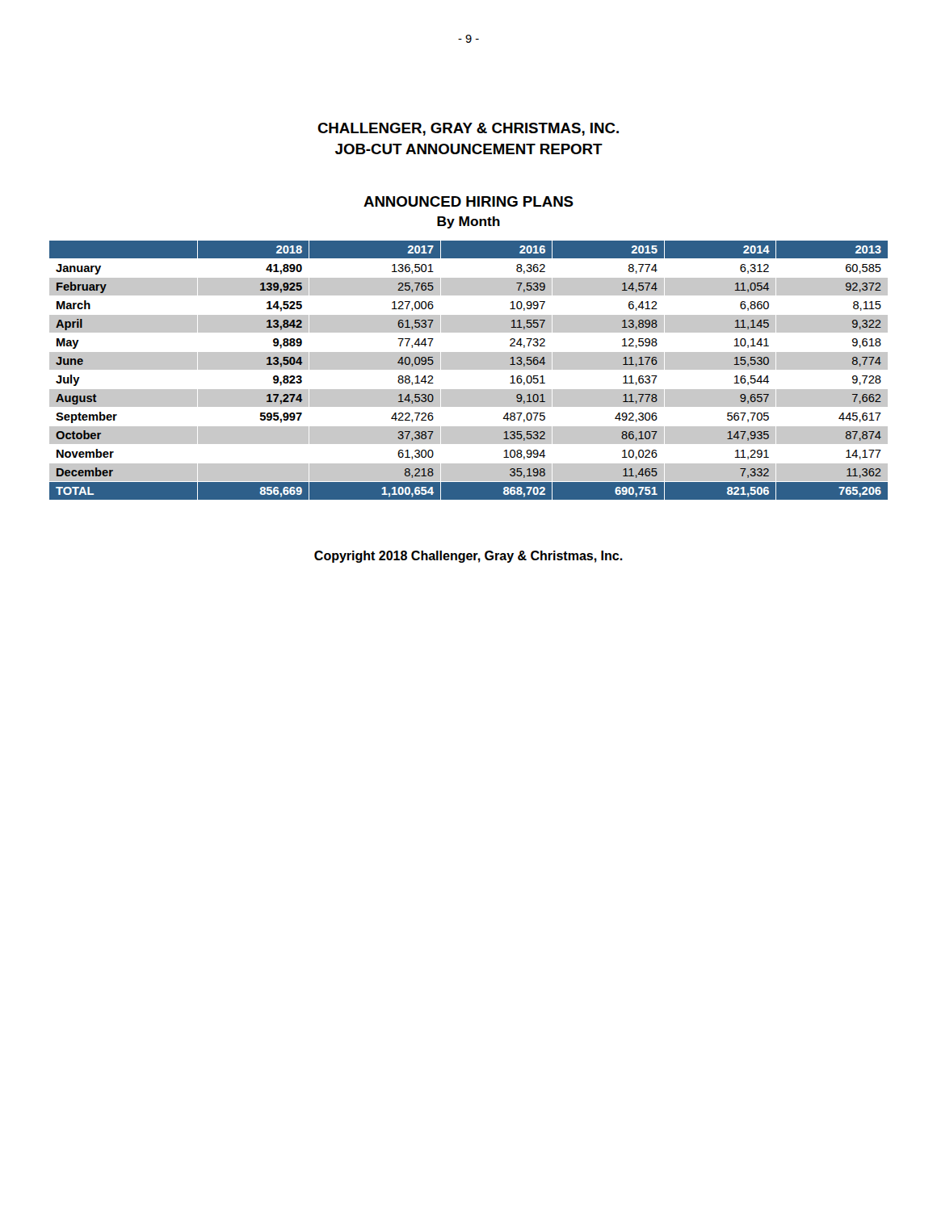- 9 -
CHALLENGER, GRAY & CHRISTMAS, INC.
JOB-CUT ANNOUNCEMENT REPORT
ANNOUNCED HIRING PLANSBy Month
| | 2018 | 2017 | 2016 | 2015 | 2014 | 2013 |
| --- | --- | --- | --- | --- | --- | --- |
| January | 41,890 | 136,501 | 8,362 | 8,774 | 6,312 | 60,585 |
| February | 139,925 | 25,765 | 7,539 | 14,574 | 11,054 | 92,372 |
| March | 14,525 | 127,006 | 10,997 | 6,412 | 6,860 | 8,115 |
| April | 13,842 | 61,537 | 11,557 | 13,898 | 11,145 | 9,322 |
| May | 9,889 | 77,447 | 24,732 | 12,598 | 10,141 | 9,618 |
| June | 13,504 | 40,095 | 13,564 | 11,176 | 15,530 | 8,774 |
| July | 9,823 | 88,142 | 16,051 | 11,637 | 16,544 | 9,728 |
| August | 17,274 | 14,530 | 9,101 | 11,778 | 9,657 | 7,662 |
| September | 595,997 | 422,726 | 487,075 | 492,306 | 567,705 | 445,617 |
| October | | 37,387 | 135,532 | 86,107 | 147,935 | 87,874 |
| November | | 61,300 | 108,994 | 10,026 | 11,291 | 14,177 |
| December | | 8,218 | 35,198 | 11,465 | 7,332 | 11,362 |
| TOTAL | 856,669 | 1,100,654 | 868,702 | 690,751 | 821,506 | 765,206 |
Copyright 2018 Challenger, Gray & Christmas, Inc.